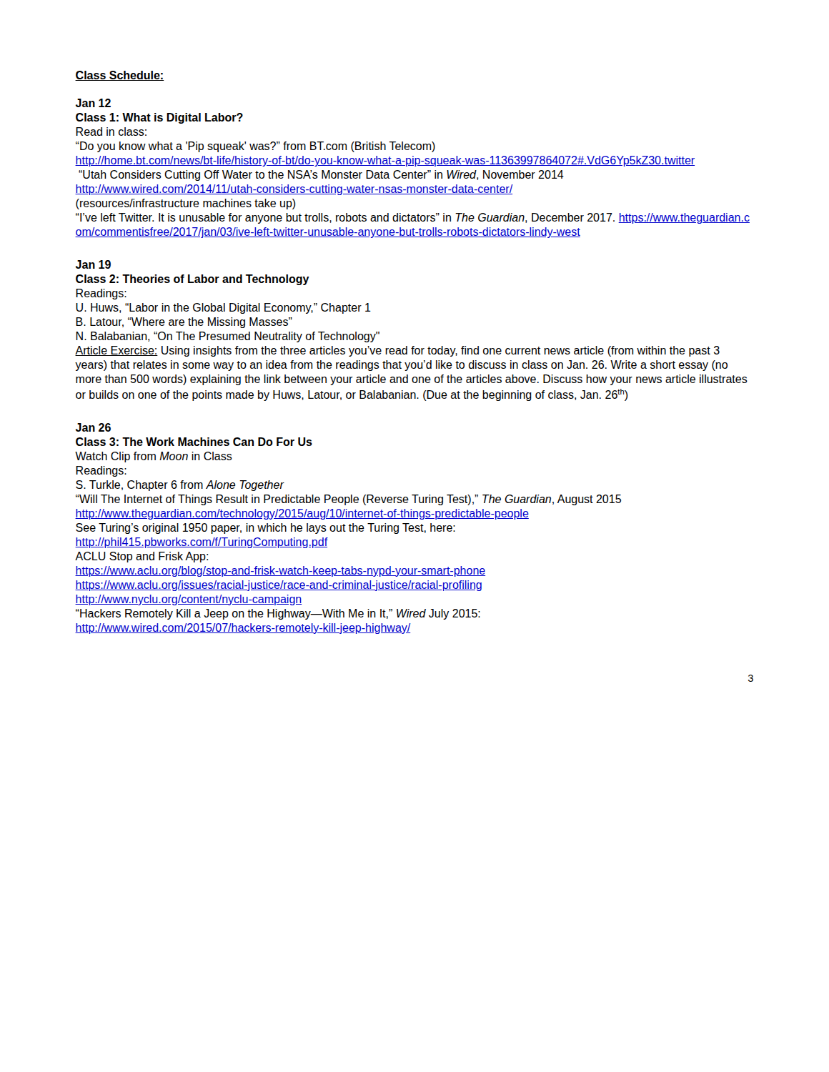Class Schedule:
Jan 12
Class 1: What is Digital Labor?
Read in class:
“Do you know what a 'Pip squeak' was?” from BT.com (British Telecom)
http://home.bt.com/news/bt-life/history-of-bt/do-you-know-what-a-pip-squeak-was-11363997864072#.VdG6Yp5kZ30.twitter
“Utah Considers Cutting Off Water to the NSA’s Monster Data Center” in Wired, November 2014
http://www.wired.com/2014/11/utah-considers-cutting-water-nsas-monster-data-center/
(resources/infrastructure machines take up)
“I’ve left Twitter. It is unusable for anyone but trolls, robots and dictators” in The Guardian, December 2017. https://www.theguardian.com/commentisfree/2017/jan/03/ive-left-twitter-unusable-anyone-but-trolls-robots-dictators-lindy-west
Jan 19
Class 2: Theories of Labor and Technology
Readings:
U. Huws, “Labor in the Global Digital Economy,” Chapter 1
B. Latour, “Where are the Missing Masses”
N. Balabanian, “On The Presumed Neutrality of Technology"
Article Exercise: Using insights from the three articles you’ve read for today, find one current news article (from within the past 3 years) that relates in some way to an idea from the readings that you’d like to discuss in class on Jan. 26. Write a short essay (no more than 500 words) explaining the link between your article and one of the articles above. Discuss how your news article illustrates or builds on one of the points made by Huws, Latour, or Balabanian. (Due at the beginning of class, Jan. 26th)
Jan 26
Class 3: The Work Machines Can Do For Us
Watch Clip from Moon in Class
Readings:
S. Turkle, Chapter 6 from Alone Together
“Will The Internet of Things Result in Predictable People (Reverse Turing Test),” The Guardian, August 2015
http://www.theguardian.com/technology/2015/aug/10/internet-of-things-predictable-people
See Turing’s original 1950 paper, in which he lays out the Turing Test, here:
http://phil415.pbworks.com/f/TuringComputing.pdf
ACLU Stop and Frisk App:
https://www.aclu.org/blog/stop-and-frisk-watch-keep-tabs-nypd-your-smart-phone
https://www.aclu.org/issues/racial-justice/race-and-criminal-justice/racial-profiling
http://www.nyclu.org/content/nyclu-campaign
“Hackers Remotely Kill a Jeep on the Highway—With Me in It,” Wired July 2015:
http://www.wired.com/2015/07/hackers-remotely-kill-jeep-highway/
3